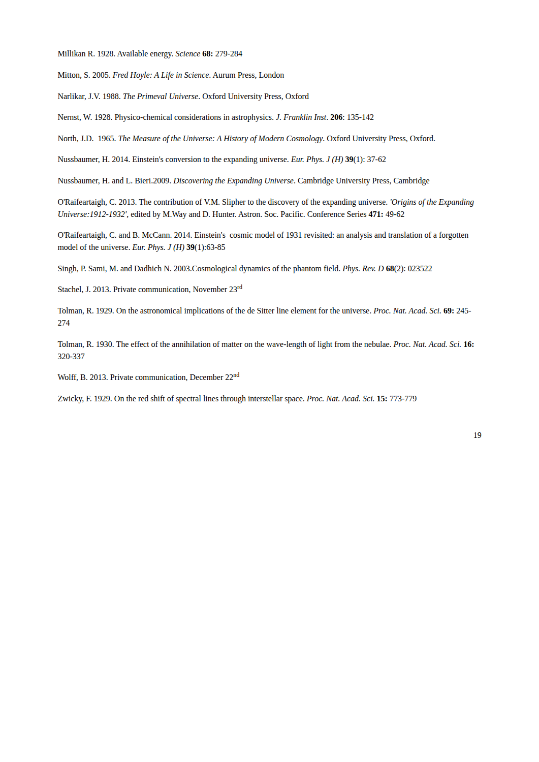Millikan R. 1928. Available energy. Science 68: 279-284
Mitton, S. 2005. Fred Hoyle: A Life in Science. Aurum Press, London
Narlikar, J.V. 1988. The Primeval Universe. Oxford University Press, Oxford
Nernst, W. 1928. Physico-chemical considerations in astrophysics. J. Franklin Inst. 206: 135-142
North, J.D. 1965. The Measure of the Universe: A History of Modern Cosmology. Oxford University Press, Oxford.
Nussbaumer, H. 2014. Einstein's conversion to the expanding universe. Eur. Phys. J (H) 39(1): 37-62
Nussbaumer, H. and L. Bieri.2009. Discovering the Expanding Universe. Cambridge University Press, Cambridge
O'Raifeartaigh, C. 2013. The contribution of V.M. Slipher to the discovery of the expanding universe. 'Origins of the Expanding Universe:1912-1932', edited by M.Way and D. Hunter. Astron. Soc. Pacific. Conference Series 471: 49-62
O'Raifeartaigh, C. and B. McCann. 2014. Einstein's cosmic model of 1931 revisited: an analysis and translation of a forgotten model of the universe. Eur. Phys. J (H) 39(1):63-85
Singh, P. Sami, M. and Dadhich N. 2003.Cosmological dynamics of the phantom field. Phys. Rev. D 68(2): 023522
Stachel, J. 2013. Private communication, November 23rd
Tolman, R. 1929. On the astronomical implications of the de Sitter line element for the universe. Proc. Nat. Acad. Sci. 69: 245-274
Tolman, R. 1930. The effect of the annihilation of matter on the wave-length of light from the nebulae. Proc. Nat. Acad. Sci. 16: 320-337
Wolff, B. 2013. Private communication, December 22nd
Zwicky, F. 1929. On the red shift of spectral lines through interstellar space. Proc. Nat. Acad. Sci. 15: 773-779
19